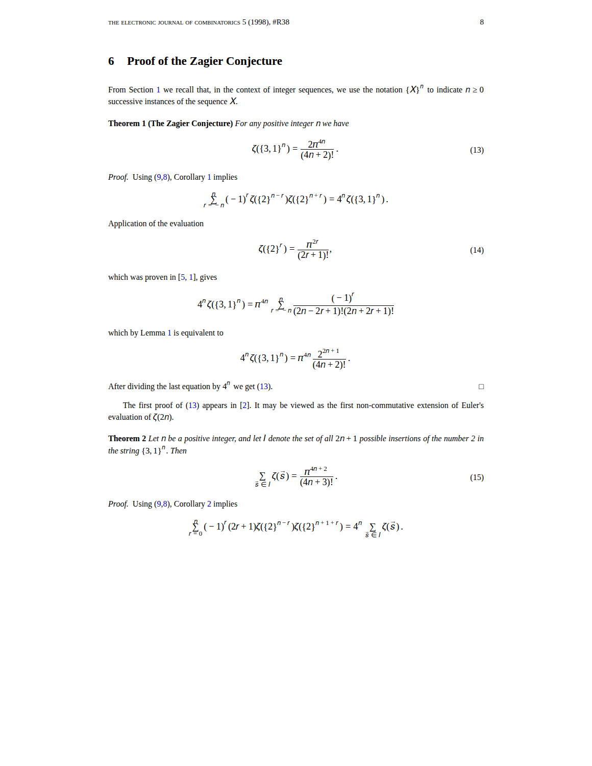the electronic journal of combinatorics 5 (1998), #R38 8
6 Proof of the Zagier Conjecture
From Section 1 we recall that, in the context of integer sequences, we use the notation {X}n to indicate n≥0 successive instances of the sequence X.
Theorem 1 (The Zagier Conjecture) For any positive integer n we have
ζ({3,1}n) = 2π4n (4n+2)! . (13)
Proof. Using (9,8), Corollary 1 implies
∑ r=−n n (−1)r ζ({2}n−r) ζ({2}n+r) = 4n ζ({3,1}n) .
Application of the evaluation
ζ({2}r) = π2r (2r+1)! , (14)
which was proven in [5, 1], gives
4n ζ({3,1}n) = π4n ∑ r=−n n (−1)r (2n−2r+1)!(2n+2r+1)!
which by Lemma 1 is equivalent to
4n ζ({3,1}n) = π4n 22n+1 (4n+2)! .
After dividing the last equation by 4n we get (13).□
The first proof of (13) appears in [2]. It may be viewed as the first non-commutative extension of Euler's evaluation of ζ(2n).
Theorem 2 Let n be a positive integer, and let I denote the set of all 2n+1 possible insertions of the number 2 in the string {3,1}n. Then
∑ s→∈I ζ(s→) = π4n+2 (4n+3)! . (15)
Proof. Using (9,8), Corollary 2 implies
∑ r=0 n (−1)r (2r+1) ζ({2}n−r) ζ({2}n+1+r) = 4n ∑ s→∈I ζ(s→) .